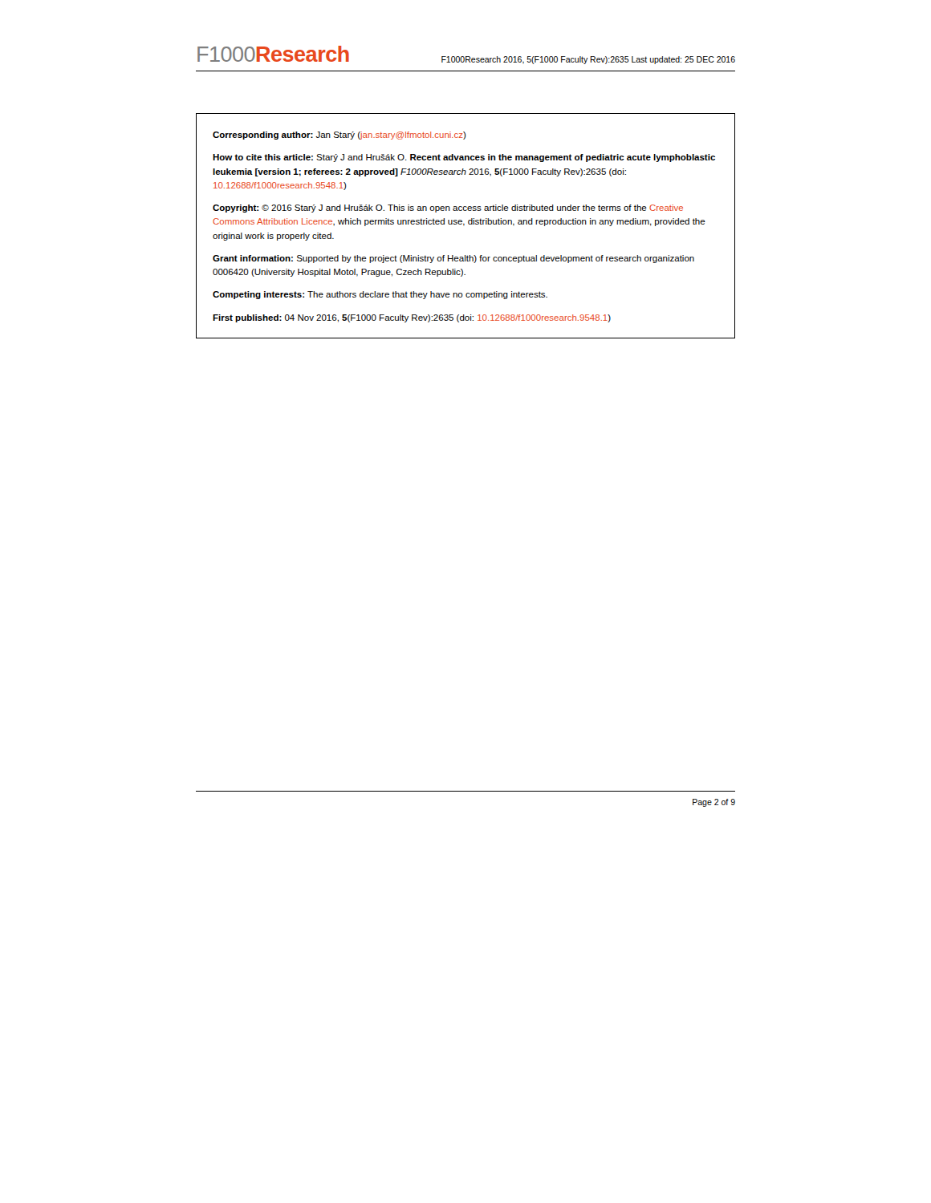F1000 Research
F1000Research 2016, 5(F1000 Faculty Rev):2635 Last updated: 25 DEC 2016
Corresponding author: Jan Starý (jan.stary@lfmotol.cuni.cz)
How to cite this article: Starý J and Hrušák O. Recent advances in the management of pediatric acute lymphoblastic leukemia [version 1; referees: 2 approved] F1000Research 2016, 5(F1000 Faculty Rev):2635 (doi: 10.12688/f1000research.9548.1)
Copyright: © 2016 Starý J and Hrušák O. This is an open access article distributed under the terms of the Creative Commons Attribution Licence, which permits unrestricted use, distribution, and reproduction in any medium, provided the original work is properly cited.
Grant information: Supported by the project (Ministry of Health) for conceptual development of research organization 0006420 (University Hospital Motol, Prague, Czech Republic).
Competing interests: The authors declare that they have no competing interests.
First published: 04 Nov 2016, 5(F1000 Faculty Rev):2635 (doi: 10.12688/f1000research.9548.1)
Page 2 of 9